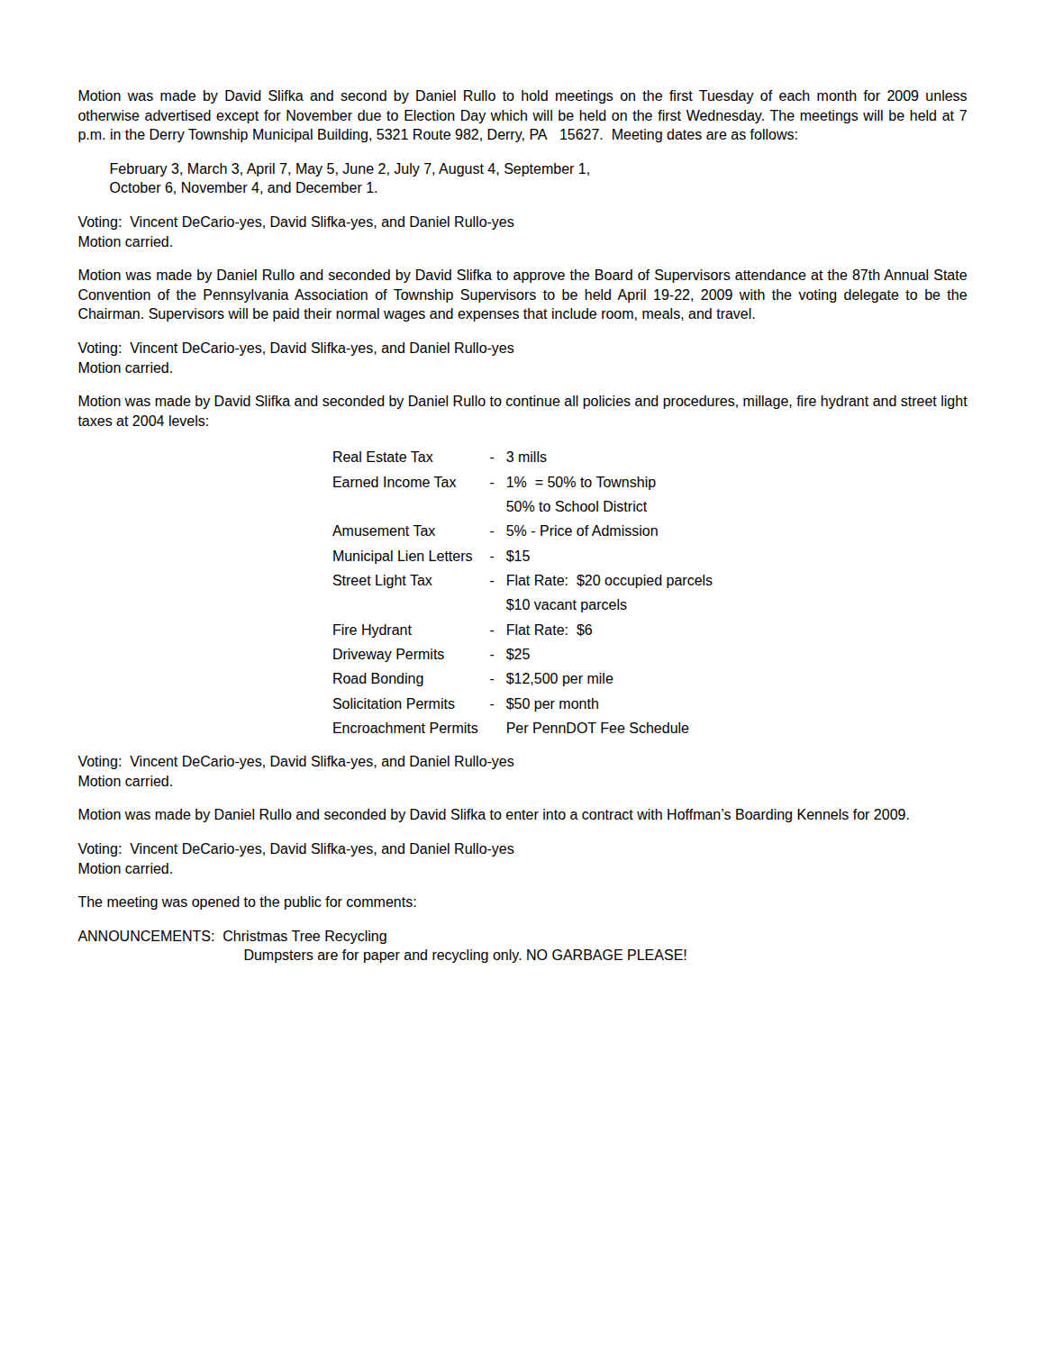Motion was made by David Slifka and second by Daniel Rullo to hold meetings on the first Tuesday of each month for 2009 unless otherwise advertised except for November due to Election Day which will be held on the first Wednesday. The meetings will be held at 7 p.m. in the Derry Township Municipal Building, 5321 Route 982, Derry, PA 15627. Meeting dates are as follows:
February 3, March 3, April 7, May 5, June 2, July 7, August 4, September 1,
October 6, November 4, and December 1.
Voting: Vincent DeCario-yes, David Slifka-yes, and Daniel Rullo-yes
Motion carried.
Motion was made by Daniel Rullo and seconded by David Slifka to approve the Board of Supervisors attendance at the 87th Annual State Convention of the Pennsylvania Association of Township Supervisors to be held April 19-22, 2009 with the voting delegate to be the Chairman. Supervisors will be paid their normal wages and expenses that include room, meals, and travel.
Voting: Vincent DeCario-yes, David Slifka-yes, and Daniel Rullo-yes
Motion carried.
Motion was made by David Slifka and seconded by Daniel Rullo to continue all policies and procedures, millage, fire hydrant and street light taxes at 2004 levels:
| Real Estate Tax | - | 3 mills |
| Earned Income Tax | - | 1% = 50% to Township |
| | | 50% to School District |
| Amusement Tax | - | 5% - Price of Admission |
| Municipal Lien Letters | - | $15 |
| Street Light Tax | - | Flat Rate: $20 occupied parcels |
| | | $10 vacant parcels |
| Fire Hydrant | - | Flat Rate: $6 |
| Driveway Permits | - | $25 |
| Road Bonding | - | $12,500 per mile |
| Solicitation Permits | - | $50 per month |
| Encroachment Permits | | Per PennDOT Fee Schedule |
Voting: Vincent DeCario-yes, David Slifka-yes, and Daniel Rullo-yes
Motion carried.
Motion was made by Daniel Rullo and seconded by David Slifka to enter into a contract with Hoffman’s Boarding Kennels for 2009.
Voting: Vincent DeCario-yes, David Slifka-yes, and Daniel Rullo-yes
Motion carried.
The meeting was opened to the public for comments:
ANNOUNCEMENTS: Christmas Tree Recycling
Dumpsters are for paper and recycling only. NO GARBAGE PLEASE!